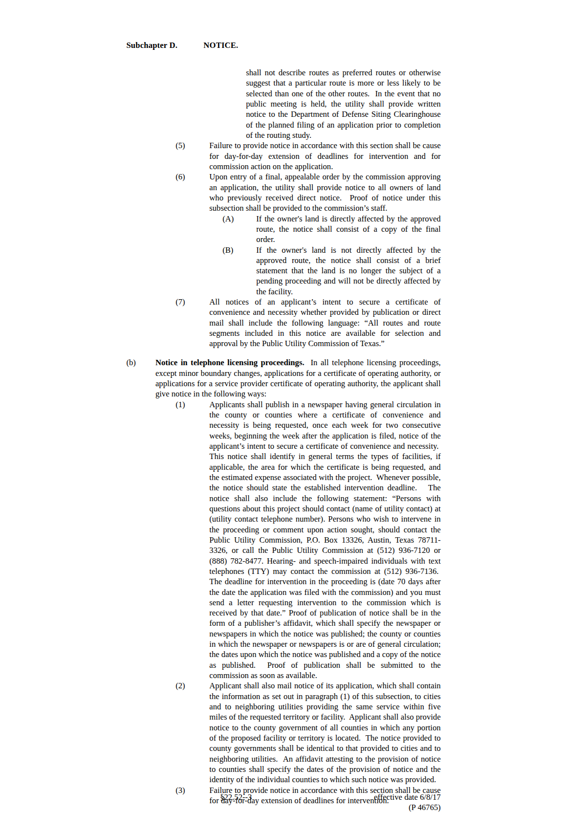Subchapter D. NOTICE.
shall not describe routes as preferred routes or otherwise suggest that a particular route is more or less likely to be selected than one of the other routes. In the event that no public meeting is held, the utility shall provide written notice to the Department of Defense Siting Clearinghouse of the planned filing of an application prior to completion of the routing study.
(5)
Failure to provide notice in accordance with this section shall be cause for day-for-day extension of deadlines for intervention and for commission action on the application.
(6)
Upon entry of a final, appealable order by the commission approving an application, the utility shall provide notice to all owners of land who previously received direct notice. Proof of notice under this subsection shall be provided to the commission’s staff.
(A)
If the owner's land is directly affected by the approved route, the notice shall consist of a copy of the final order.
(B)
If the owner's land is not directly affected by the approved route, the notice shall consist of a brief statement that the land is no longer the subject of a pending proceeding and will not be directly affected by the facility.
(7)
All notices of an applicant’s intent to secure a certificate of convenience and necessity whether provided by publication or direct mail shall include the following language: “All routes and route segments included in this notice are available for selection and approval by the Public Utility Commission of Texas.”
(b)
Notice in telephone licensing proceedings. In all telephone licensing proceedings, except minor boundary changes, applications for a certificate of operating authority, or applications for a service provider certificate of operating authority, the applicant shall give notice in the following ways:
(1)
Applicants shall publish in a newspaper having general circulation in the county or counties where a certificate of convenience and necessity is being requested, once each week for two consecutive weeks, beginning the week after the application is filed, notice of the applicant’s intent to secure a certificate of convenience and necessity. This notice shall identify in general terms the types of facilities, if applicable, the area for which the certificate is being requested, and the estimated expense associated with the project. Whenever possible, the notice should state the established intervention deadline. The notice shall also include the following statement: “Persons with questions about this project should contact (name of utility contact) at (utility contact telephone number). Persons who wish to intervene in the proceeding or comment upon action sought, should contact the Public Utility Commission, P.O. Box 13326, Austin, Texas 78711-3326, or call the Public Utility Commission at (512) 936-7120 or (888) 782-8477. Hearing- and speech-impaired individuals with text telephones (TTY) may contact the commission at (512) 936-7136. The deadline for intervention in the proceeding is (date 70 days after the date the application was filed with the commission) and you must send a letter requesting intervention to the commission which is received by that date.” Proof of publication of notice shall be in the form of a publisher’s affidavit, which shall specify the newspaper or newspapers in which the notice was published; the county or counties in which the newspaper or newspapers is or are of general circulation; the dates upon which the notice was published and a copy of the notice as published. Proof of publication shall be submitted to the commission as soon as available.
(2)
Applicant shall also mail notice of its application, which shall contain the information as set out in paragraph (1) of this subsection, to cities and to neighboring utilities providing the same service within five miles of the requested territory or facility. Applicant shall also provide notice to the county government of all counties in which any portion of the proposed facility or territory is located. The notice provided to county governments shall be identical to that provided to cities and to neighboring utilities. An affidavit attesting to the provision of notice to counties shall specify the dates of the provision of notice and the identity of the individual counties to which such notice was provided.
(3)
Failure to provide notice in accordance with this section shall be cause for day-for-day extension of deadlines for intervention.
§22.52--3effective date 6/8/17
(P 46765)